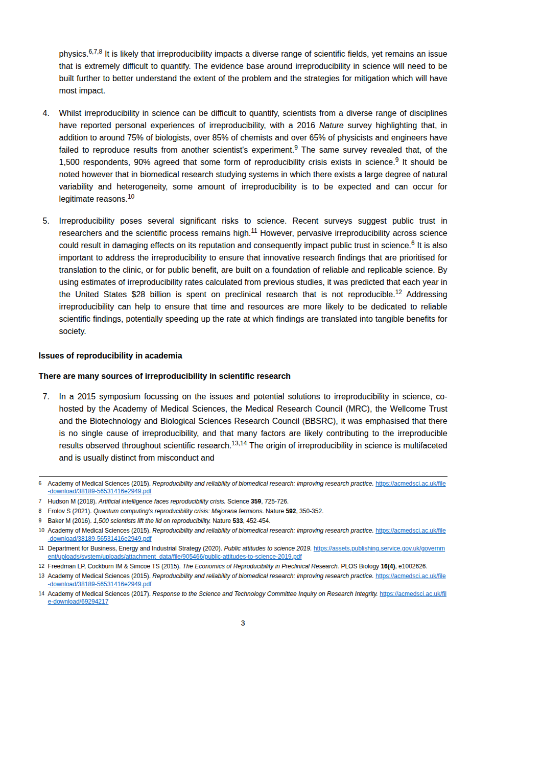physics.6,7,8 It is likely that irreproducibility impacts a diverse range of scientific fields, yet remains an issue that is extremely difficult to quantify. The evidence base around irreproducibility in science will need to be built further to better understand the extent of the problem and the strategies for mitigation which will have most impact.
Whilst irreproducibility in science can be difficult to quantify, scientists from a diverse range of disciplines have reported personal experiences of irreproducibility, with a 2016 Nature survey highlighting that, in addition to around 75% of biologists, over 85% of chemists and over 65% of physicists and engineers have failed to reproduce results from another scientist's experiment.9 The same survey revealed that, of the 1,500 respondents, 90% agreed that some form of reproducibility crisis exists in science.9 It should be noted however that in biomedical research studying systems in which there exists a large degree of natural variability and heterogeneity, some amount of irreproducibility is to be expected and can occur for legitimate reasons.10
Irreproducibility poses several significant risks to science. Recent surveys suggest public trust in researchers and the scientific process remains high.11 However, pervasive irreproducibility across science could result in damaging effects on its reputation and consequently impact public trust in science.6 It is also important to address the irreproducibility to ensure that innovative research findings that are prioritised for translation to the clinic, or for public benefit, are built on a foundation of reliable and replicable science. By using estimates of irreproducibility rates calculated from previous studies, it was predicted that each year in the United States $28 billion is spent on preclinical research that is not reproducible.12 Addressing irreproducibility can help to ensure that time and resources are more likely to be dedicated to reliable scientific findings, potentially speeding up the rate at which findings are translated into tangible benefits for society.
Issues of reproducibility in academia
There are many sources of irreproducibility in scientific research
In a 2015 symposium focussing on the issues and potential solutions to irreproducibility in science, co-hosted by the Academy of Medical Sciences, the Medical Research Council (MRC), the Wellcome Trust and the Biotechnology and Biological Sciences Research Council (BBSRC), it was emphasised that there is no single cause of irreproducibility, and that many factors are likely contributing to the irreproducible results observed throughout scientific research.13,14 The origin of irreproducibility in science is multifaceted and is usually distinct from misconduct and
Academy of Medical Sciences (2015). Reproducibility and reliability of biomedical research: improving research practice. https://acmedsci.ac.uk/file-download/38189-56531416e2949.pdf
Hudson M (2018). Artificial intelligence faces reproducibility crisis. Science 359, 725-726.
Frolov S (2021). Quantum computing's reproducibility crisis: Majorana fermions. Nature 592, 350-352.
Baker M (2016). 1,500 scientists lift the lid on reproducibility. Nature 533, 452-454.
Academy of Medical Sciences (2015). Reproducibility and reliability of biomedical research: improving research practice. https://acmedsci.ac.uk/file-download/38189-56531416e2949.pdf
Department for Business, Energy and Industrial Strategy (2020). Public attitudes to science 2019. https://assets.publishing.service.gov.uk/government/uploads/system/uploads/attachment_data/file/905466/public-attitudes-to-science-2019.pdf
Freedman LP, Cockburn IM & Simcoe TS (2015). The Economics of Reproducibility in Preclinical Research. PLOS Biology 16(4), e1002626.
Academy of Medical Sciences (2015). Reproducibility and reliability of biomedical research: improving research practice. https://acmedsci.ac.uk/file-download/38189-56531416e2949.pdf
Academy of Medical Sciences (2017). Response to the Science and Technology Committee Inquiry on Research Integrity. https://acmedsci.ac.uk/file-download/69294217
3